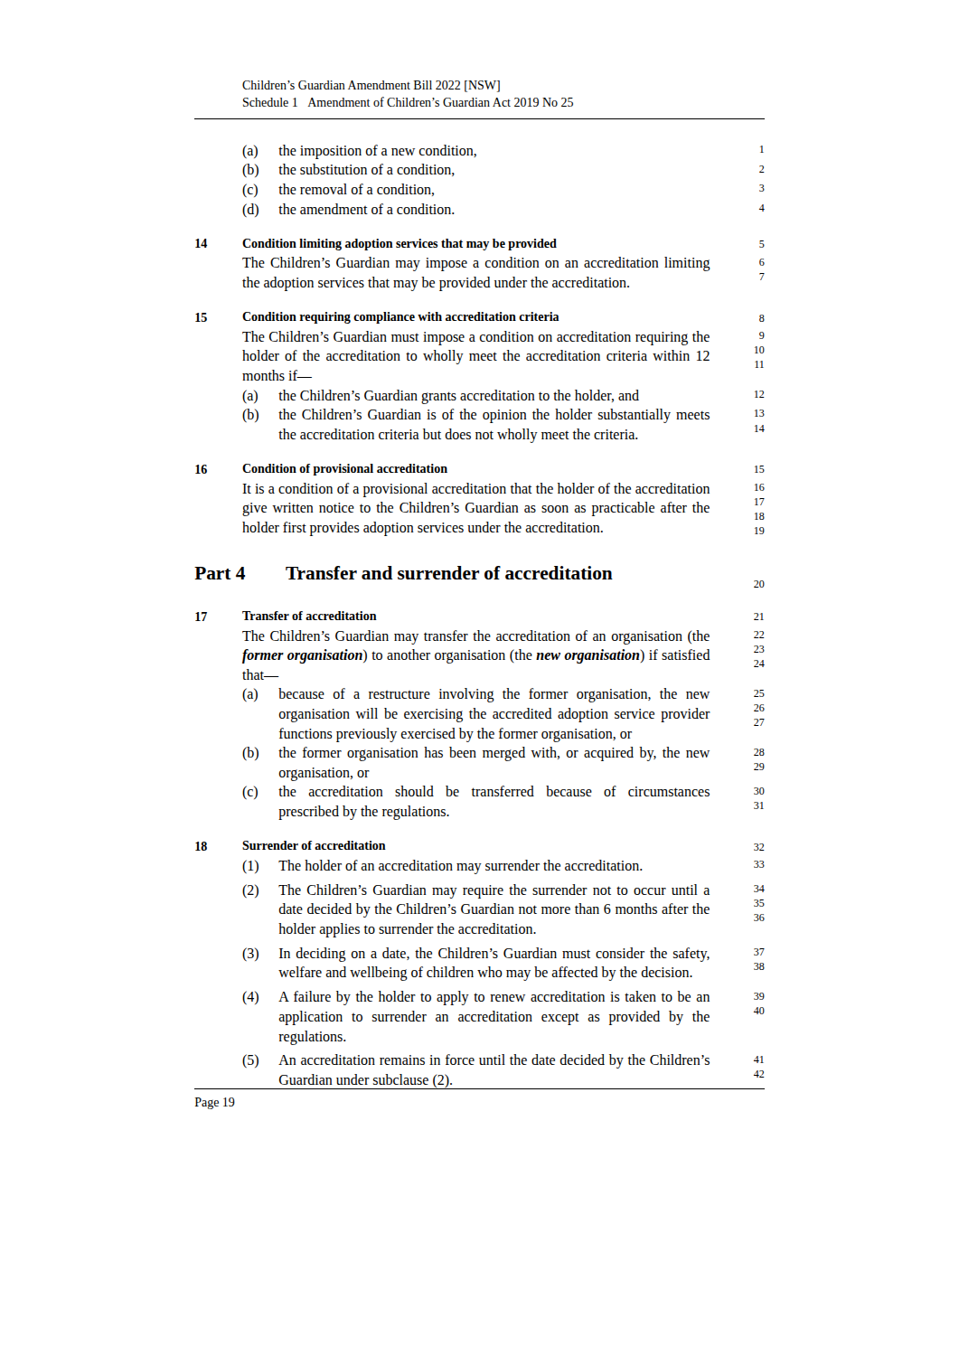Children’s Guardian Amendment Bill 2022 [NSW]
Schedule 1 Amendment of Children’s Guardian Act 2019 No 25
(a)
the imposition of a new condition,
1
(b)
the substitution of a condition,
2
(c)
the removal of a condition,
3
(d)
the amendment of a condition.
4
14
Condition limiting adoption services that may be provided
5
The Children’s Guardian may impose a condition on an accreditation limiting the adoption services that may be provided under the accreditation.
6 7
15
Condition requiring compliance with accreditation criteria
8
The Children’s Guardian must impose a condition on accreditation requiring the holder of the accreditation to wholly meet the accreditation criteria within 12 months if—
9 10 11
(a)
the Children’s Guardian grants accreditation to the holder, and
12
(b)
the Children’s Guardian is of the opinion the holder substantially meets the accreditation criteria but does not wholly meet the criteria.
13 14
16
Condition of provisional accreditation
15
It is a condition of a provisional accreditation that the holder of the accreditation give written notice to the Children’s Guardian as soon as practicable after the holder first provides adoption services under the accreditation.
16 17 18 19
Part 4 Transfer and surrender of accreditation
20
17
Transfer of accreditation
21
The Children’s Guardian may transfer the accreditation of an organisation (the former organisation) to another organisation (the new organisation) if satisfied that—
22 23 24
(a)
because of a restructure involving the former organisation, the new organisation will be exercising the accredited adoption service provider functions previously exercised by the former organisation, or
25 26 27
(b)
the former organisation has been merged with, or acquired by, the new organisation, or
28 29
(c)
the accreditation should be transferred because of circumstances prescribed by the regulations.
30 31
18
Surrender of accreditation
32
(1)
The holder of an accreditation may surrender the accreditation.
33
(2)
The Children’s Guardian may require the surrender not to occur until a date decided by the Children’s Guardian not more than 6 months after the holder applies to surrender the accreditation.
34 35 36
(3)
In deciding on a date, the Children’s Guardian must consider the safety, welfare and wellbeing of children who may be affected by the decision.
37 38
(4)
A failure by the holder to apply to renew accreditation is taken to be an application to surrender an accreditation except as provided by the regulations.
39 40
(5)
An accreditation remains in force until the date decided by the Children’s Guardian under subclause (2).
41 42
Page 19